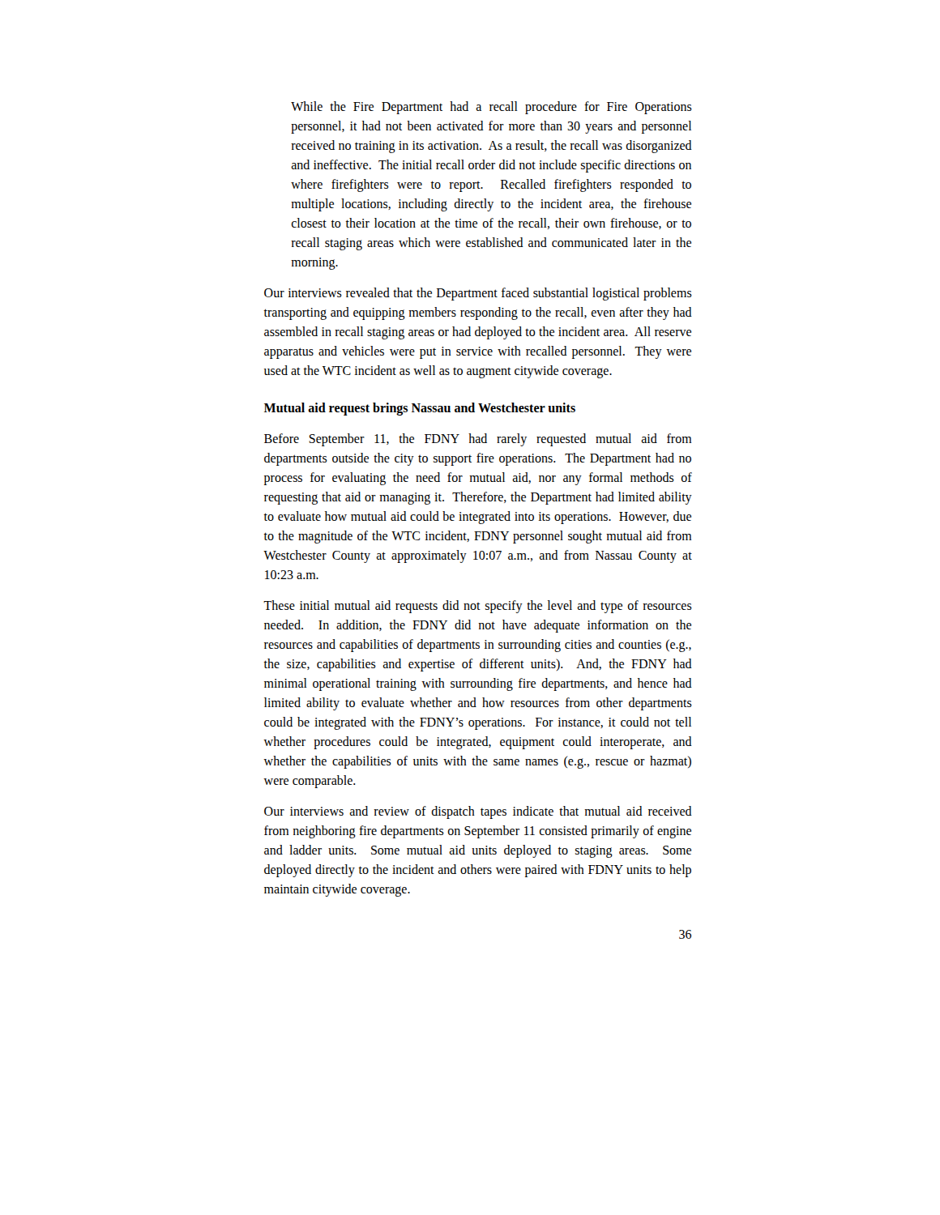While the Fire Department had a recall procedure for Fire Operations personnel, it had not been activated for more than 30 years and personnel received no training in its activation. As a result, the recall was disorganized and ineffective. The initial recall order did not include specific directions on where firefighters were to report. Recalled firefighters responded to multiple locations, including directly to the incident area, the firehouse closest to their location at the time of the recall, their own firehouse, or to recall staging areas which were established and communicated later in the morning.
Our interviews revealed that the Department faced substantial logistical problems transporting and equipping members responding to the recall, even after they had assembled in recall staging areas or had deployed to the incident area. All reserve apparatus and vehicles were put in service with recalled personnel. They were used at the WTC incident as well as to augment citywide coverage.
Mutual aid request brings Nassau and Westchester units
Before September 11, the FDNY had rarely requested mutual aid from departments outside the city to support fire operations. The Department had no process for evaluating the need for mutual aid, nor any formal methods of requesting that aid or managing it. Therefore, the Department had limited ability to evaluate how mutual aid could be integrated into its operations. However, due to the magnitude of the WTC incident, FDNY personnel sought mutual aid from Westchester County at approximately 10:07 a.m., and from Nassau County at 10:23 a.m.
These initial mutual aid requests did not specify the level and type of resources needed. In addition, the FDNY did not have adequate information on the resources and capabilities of departments in surrounding cities and counties (e.g., the size, capabilities and expertise of different units). And, the FDNY had minimal operational training with surrounding fire departments, and hence had limited ability to evaluate whether and how resources from other departments could be integrated with the FDNY’s operations. For instance, it could not tell whether procedures could be integrated, equipment could interoperate, and whether the capabilities of units with the same names (e.g., rescue or hazmat) were comparable.
Our interviews and review of dispatch tapes indicate that mutual aid received from neighboring fire departments on September 11 consisted primarily of engine and ladder units. Some mutual aid units deployed to staging areas. Some deployed directly to the incident and others were paired with FDNY units to help maintain citywide coverage.
36